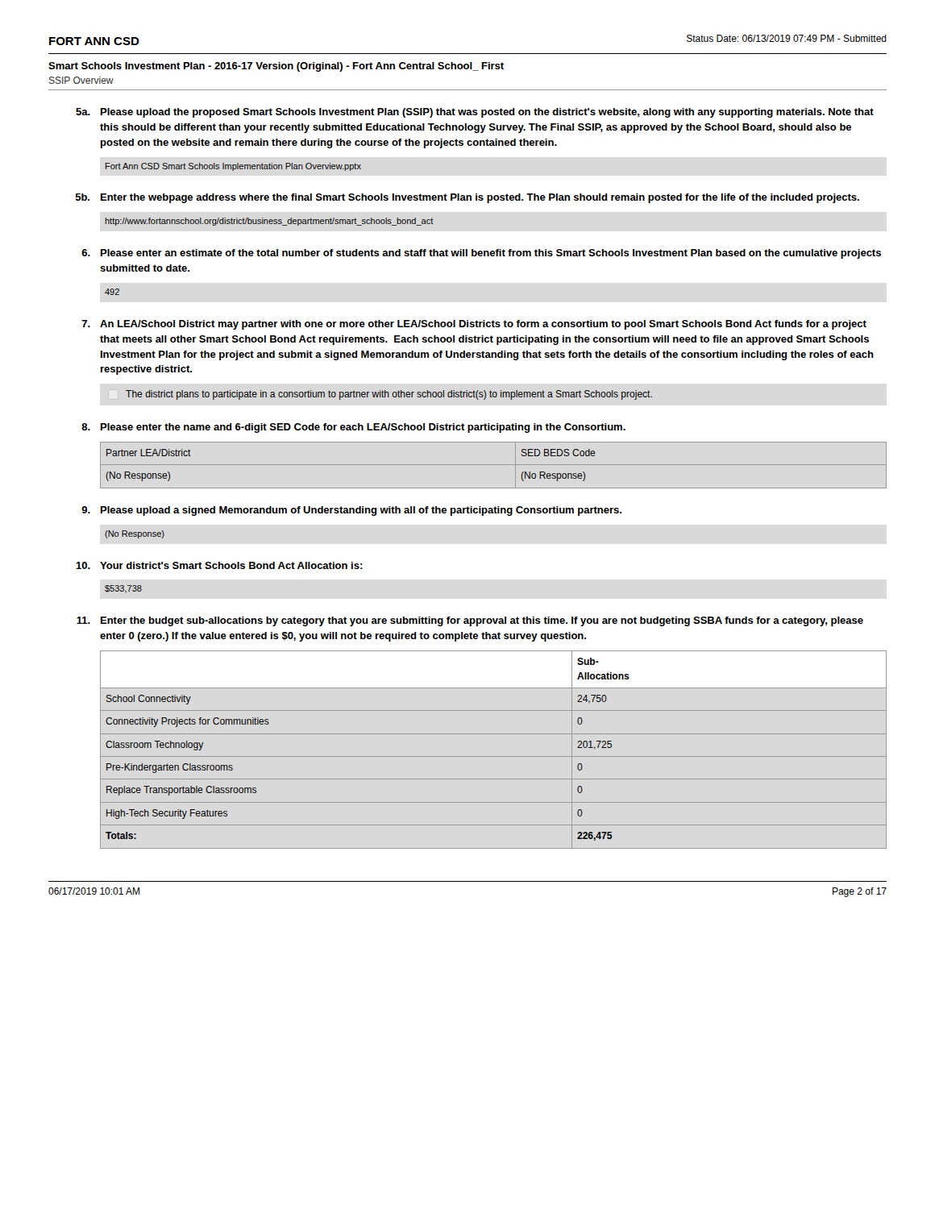FORT ANN CSD
Status Date: 06/13/2019 07:49 PM - Submitted
Smart Schools Investment Plan - 2016-17 Version (Original) - Fort Ann Central School_ First
SSIP Overview
5a.
Please upload the proposed Smart Schools Investment Plan (SSIP) that was posted on the district's website, along with any supporting materials. Note that this should be different than your recently submitted Educational Technology Survey. The Final SSIP, as approved by the School Board, should also be posted on the website and remain there during the course of the projects contained therein.
Fort Ann CSD Smart Schools Implementation Plan Overview.pptx
5b.
Enter the webpage address where the final Smart Schools Investment Plan is posted. The Plan should remain posted for the life of the included projects.
http://www.fortannschool.org/district/business_department/smart_schools_bond_act
6.
Please enter an estimate of the total number of students and staff that will benefit from this Smart Schools Investment Plan based on the cumulative projects submitted to date.
492
7.
An LEA/School District may partner with one or more other LEA/School Districts to form a consortium to pool Smart Schools Bond Act funds for a project that meets all other Smart School Bond Act requirements. Each school district participating in the consortium will need to file an approved Smart Schools Investment Plan for the project and submit a signed Memorandum of Understanding that sets forth the details of the consortium including the roles of each respective district.
The district plans to participate in a consortium to partner with other school district(s) to implement a Smart Schools project.
8.
Please enter the name and 6-digit SED Code for each LEA/School District participating in the Consortium.
| Partner LEA/District | SED BEDS Code |
| --- | --- |
| (No Response) | (No Response) |
9.
Please upload a signed Memorandum of Understanding with all of the participating Consortium partners.
(No Response)
10.
Your district's Smart Schools Bond Act Allocation is:
$533,738
11.
Enter the budget sub-allocations by category that you are submitting for approval at this time. If you are not budgeting SSBA funds for a category, please enter 0 (zero.) If the value entered is $0, you will not be required to complete that survey question.
| | Sub- Allocations |
| --- | --- |
| School Connectivity | 24,750 |
| Connectivity Projects for Communities | 0 |
| Classroom Technology | 201,725 |
| Pre-Kindergarten Classrooms | 0 |
| Replace Transportable Classrooms | 0 |
| High-Tech Security Features | 0 |
| Totals: | 226,475 |
06/17/2019 10:01 AM
Page 2 of 17